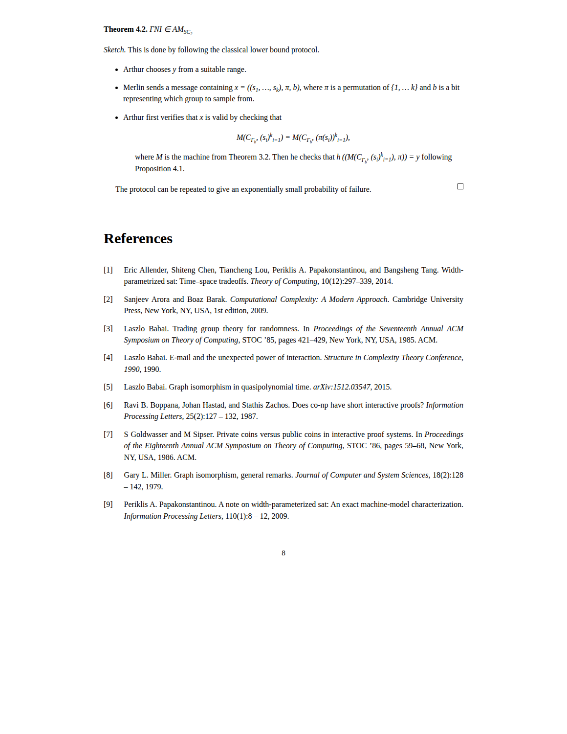Theorem 4.2. ΓNI ∈ AMSC2
Sketch. This is done by following the classical lower bound protocol.
Arthur chooses y from a suitable range.
Merlin sends a message containing x = ((s1, …, sk), π, b), where π is a permutation of {1, … k} and b is a bit representing which group to sample from.
Arthur first verifies that x is valid by checking that
M(CΓb, (si)ki=1) = M(CΓb, (π(si))ki=1),
where M is the machine from Theorem 3.2. Then he checks that h ((M(CΓb, (si)ki=1), π)) = y following Proposition 4.1.
The protocol can be repeated to give an exponentially small probability of failure.
References
Eric Allender, Shiteng Chen, Tiancheng Lou, Periklis A. Papakonstantinou, and Bangsheng Tang. Width-parametrized sat: Time–space tradeoffs. Theory of Computing, 10(12):297–339, 2014.
Sanjeev Arora and Boaz Barak. Computational Complexity: A Modern Approach. Cambridge University Press, New York, NY, USA, 1st edition, 2009.
Laszlo Babai. Trading group theory for randomness. In Proceedings of the Seventeenth Annual ACM Symposium on Theory of Computing, STOC ’85, pages 421–429, New York, NY, USA, 1985. ACM.
Laszlo Babai. E-mail and the unexpected power of interaction. Structure in Complexity Theory Conference, 1990, 1990.
Laszlo Babai. Graph isomorphism in quasipolynomial time. arXiv:1512.03547, 2015.
Ravi B. Boppana, Johan Hastad, and Stathis Zachos. Does co-np have short interactive proofs? Information Processing Letters, 25(2):127 – 132, 1987.
S Goldwasser and M Sipser. Private coins versus public coins in interactive proof systems. In Proceedings of the Eighteenth Annual ACM Symposium on Theory of Computing, STOC ’86, pages 59–68, New York, NY, USA, 1986. ACM.
Gary L. Miller. Graph isomorphism, general remarks. Journal of Computer and System Sciences, 18(2):128 – 142, 1979.
Periklis A. Papakonstantinou. A note on width-parameterized sat: An exact machine-model characterization. Information Processing Letters, 110(1):8 – 12, 2009.
8